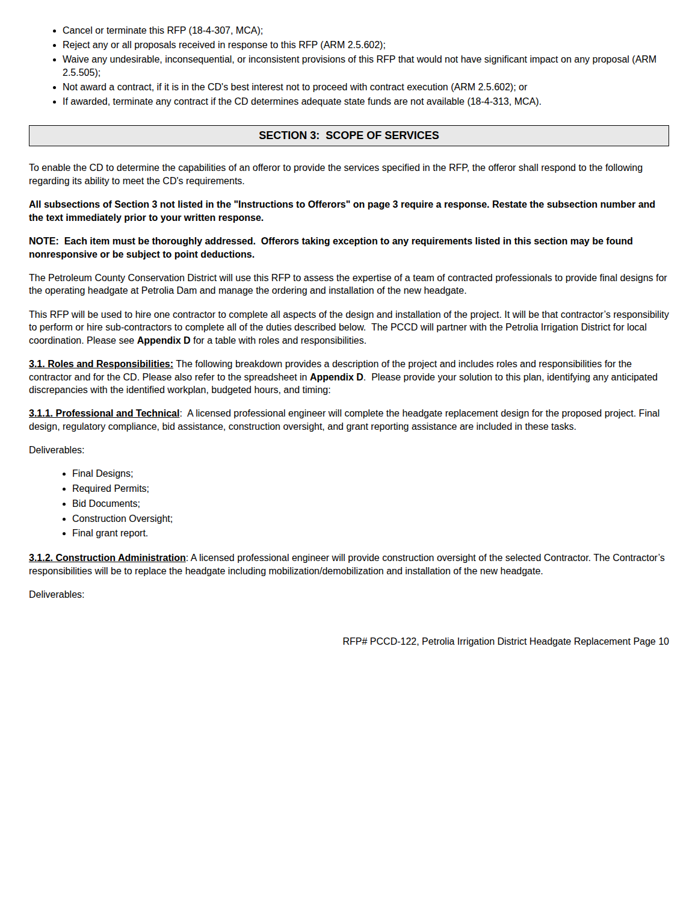Cancel or terminate this RFP (18-4-307, MCA);
Reject any or all proposals received in response to this RFP (ARM 2.5.602);
Waive any undesirable, inconsequential, or inconsistent provisions of this RFP that would not have significant impact on any proposal (ARM 2.5.505);
Not award a contract, if it is in the CD's best interest not to proceed with contract execution (ARM 2.5.602); or
If awarded, terminate any contract if the CD determines adequate state funds are not available (18-4-313, MCA).
SECTION 3: SCOPE OF SERVICES
To enable the CD to determine the capabilities of an offeror to provide the services specified in the RFP, the offeror shall respond to the following regarding its ability to meet the CD's requirements.
All subsections of Section 3 not listed in the "Instructions to Offerors" on page 3 require a response. Restate the subsection number and the text immediately prior to your written response.
NOTE: Each item must be thoroughly addressed. Offerors taking exception to any requirements listed in this section may be found nonresponsive or be subject to point deductions.
The Petroleum County Conservation District will use this RFP to assess the expertise of a team of contracted professionals to provide final designs for the operating headgate at Petrolia Dam and manage the ordering and installation of the new headgate.
This RFP will be used to hire one contractor to complete all aspects of the design and installation of the project. It will be that contractor’s responsibility to perform or hire sub-contractors to complete all of the duties described below. The PCCD will partner with the Petrolia Irrigation District for local coordination. Please see Appendix D for a table with roles and responsibilities.
3.1. Roles and Responsibilities: The following breakdown provides a description of the project and includes roles and responsibilities for the contractor and for the CD. Please also refer to the spreadsheet in Appendix D. Please provide your solution to this plan, identifying any anticipated discrepancies with the identified workplan, budgeted hours, and timing:
3.1.1. Professional and Technical: A licensed professional engineer will complete the headgate replacement design for the proposed project. Final design, regulatory compliance, bid assistance, construction oversight, and grant reporting assistance are included in these tasks.
Deliverables:
Final Designs;
Required Permits;
Bid Documents;
Construction Oversight;
Final grant report.
3.1.2. Construction Administration: A licensed professional engineer will provide construction oversight of the selected Contractor. The Contractor’s responsibilities will be to replace the headgate including mobilization/demobilization and installation of the new headgate.
Deliverables:
RFP# PCCD-122, Petrolia Irrigation District Headgate Replacement Page 10